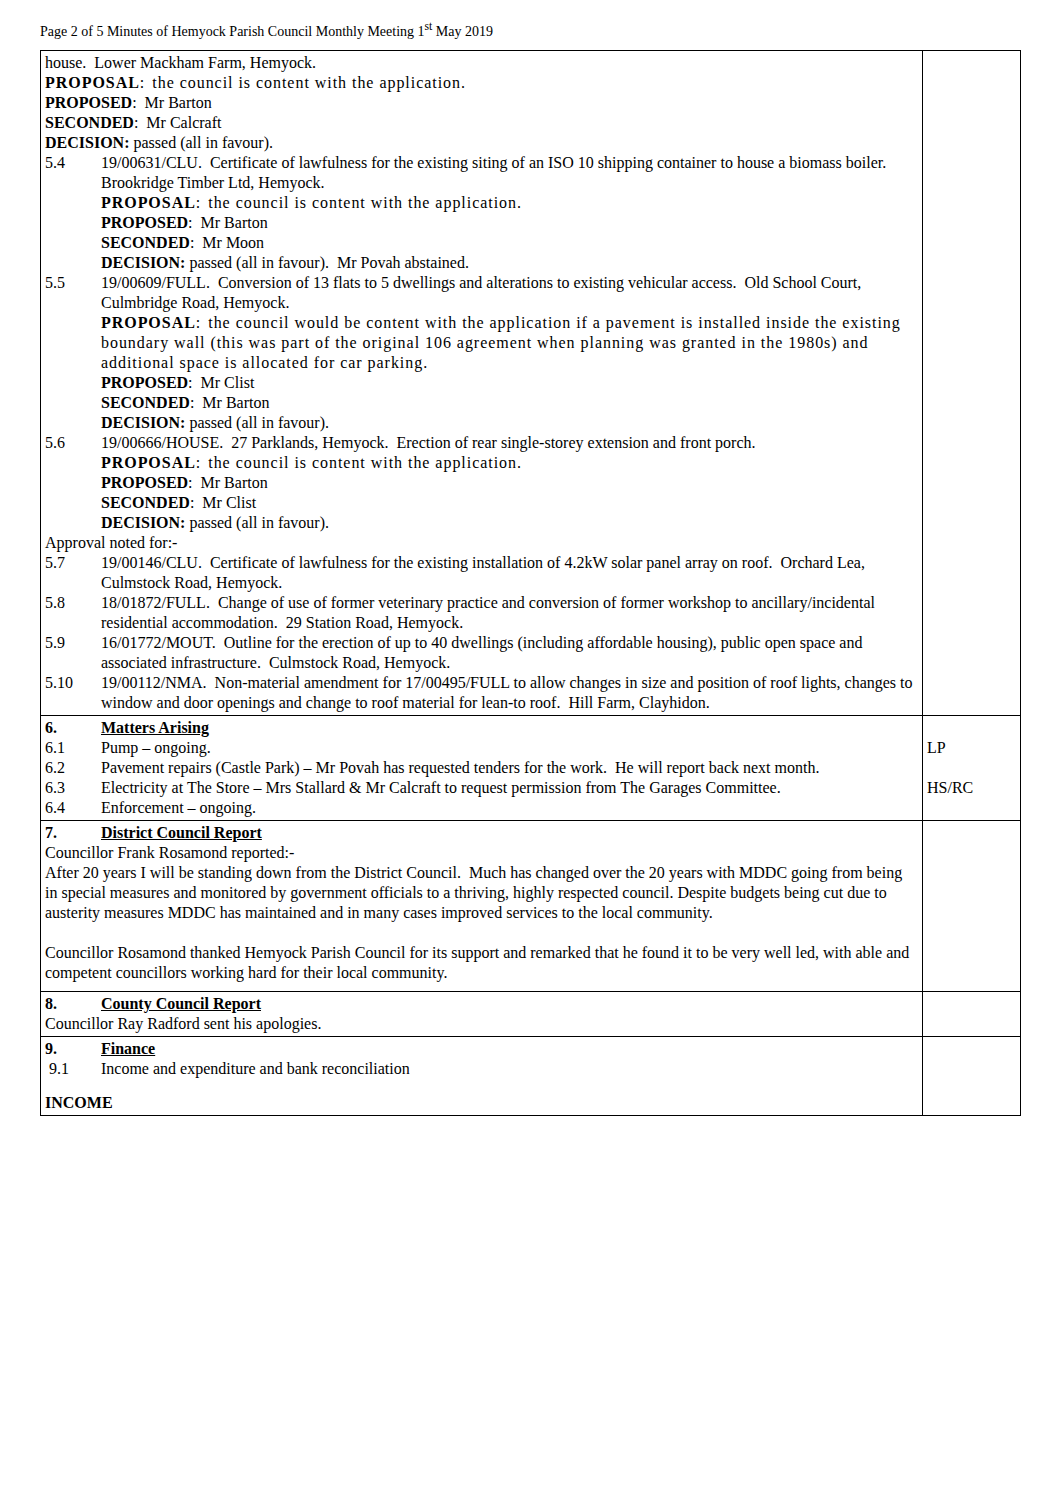Page 2 of 5 Minutes of Hemyock Parish Council Monthly Meeting 1st May 2019
| house. Lower Mackham Farm, Hemyock. PROPOSAL : the council is content with the application. PROPOSED : Mr Barton SECONDED : Mr Calcraft DECISION: passed (all in favour). 5.4 19/00631/CLU. Certificate of lawfulness for the existing siting of an ISO 10 shipping container to house a biomass boiler. Brookridge Timber Ltd, Hemyock. PROPOSAL : the council is content with the application. PROPOSED : Mr Barton SECONDED : Mr Moon DECISION: passed (all in favour). Mr Povah abstained. 5.5 19/00609/FULL. Conversion of 13 flats to 5 dwellings and alterations to existing vehicular access. Old School Court, Culmbridge Road, Hemyock. PROPOSAL : the council would be content with the application if a pavement is installed inside the existing boundary wall (this was part of the original 106 agreement when planning was granted in the 1980s) and additional space is allocated for car parking. PROPOSED : Mr Clist SECONDED : Mr Barton DECISION: passed (all in favour). 5.6 19/00666/HOUSE. 27 Parklands, Hemyock. Erection of rear single-storey extension and front porch. PROPOSAL : the council is content with the application. PROPOSED : Mr Barton SECONDED : Mr Clist DECISION: passed (all in favour). Approval noted for:- 5.7 19/00146/CLU. Certificate of lawfulness for the existing installation of 4.2kW solar panel array on roof. Orchard Lea, Culmstock Road, Hemyock. 5.8 18/01872/FULL. Change of use of former veterinary practice and conversion of former workshop to ancillary/incidental residential accommodation. 29 Station Road, Hemyock. 5.9 16/01772/MOUT. Outline for the erection of up to 40 dwellings (including affordable housing), public open space and associated infrastructure. Culmstock Road, Hemyock. 5.10 19/00112/NMA. Non-material amendment for 17/00495/FULL to allow changes in size and position of roof lights, changes to window and door openings and change to roof material for lean-to roof. Hill Farm, Clayhidon. | |
| 6. Matters Arising 6.1 Pump – ongoing. 6.2 Pavement repairs (Castle Park) – Mr Povah has requested tenders for the work. He will report back next month. 6.3 Electricity at The Store – Mrs Stallard & Mr Calcraft to request permission from The Garages Committee. 6.4 Enforcement – ongoing. | LP HS/RC |
| 7. District Council Report Councillor Frank Rosamond reported:- After 20 years I will be standing down from the District Council. Much has changed over the 20 years with MDDC going from being in special measures and monitored by government officials to a thriving, highly respected council. Despite budgets being cut due to austerity measures MDDC has maintained and in many cases improved services to the local community. Councillor Rosamond thanked Hemyock Parish Council for its support and remarked that he found it to be very well led, with able and competent councillors working hard for their local community. | |
| 8. County Council Report Councillor Ray Radford sent his apologies. | |
| 9. Finance 9.1 Income and expenditure and bank reconciliation INCOME | |